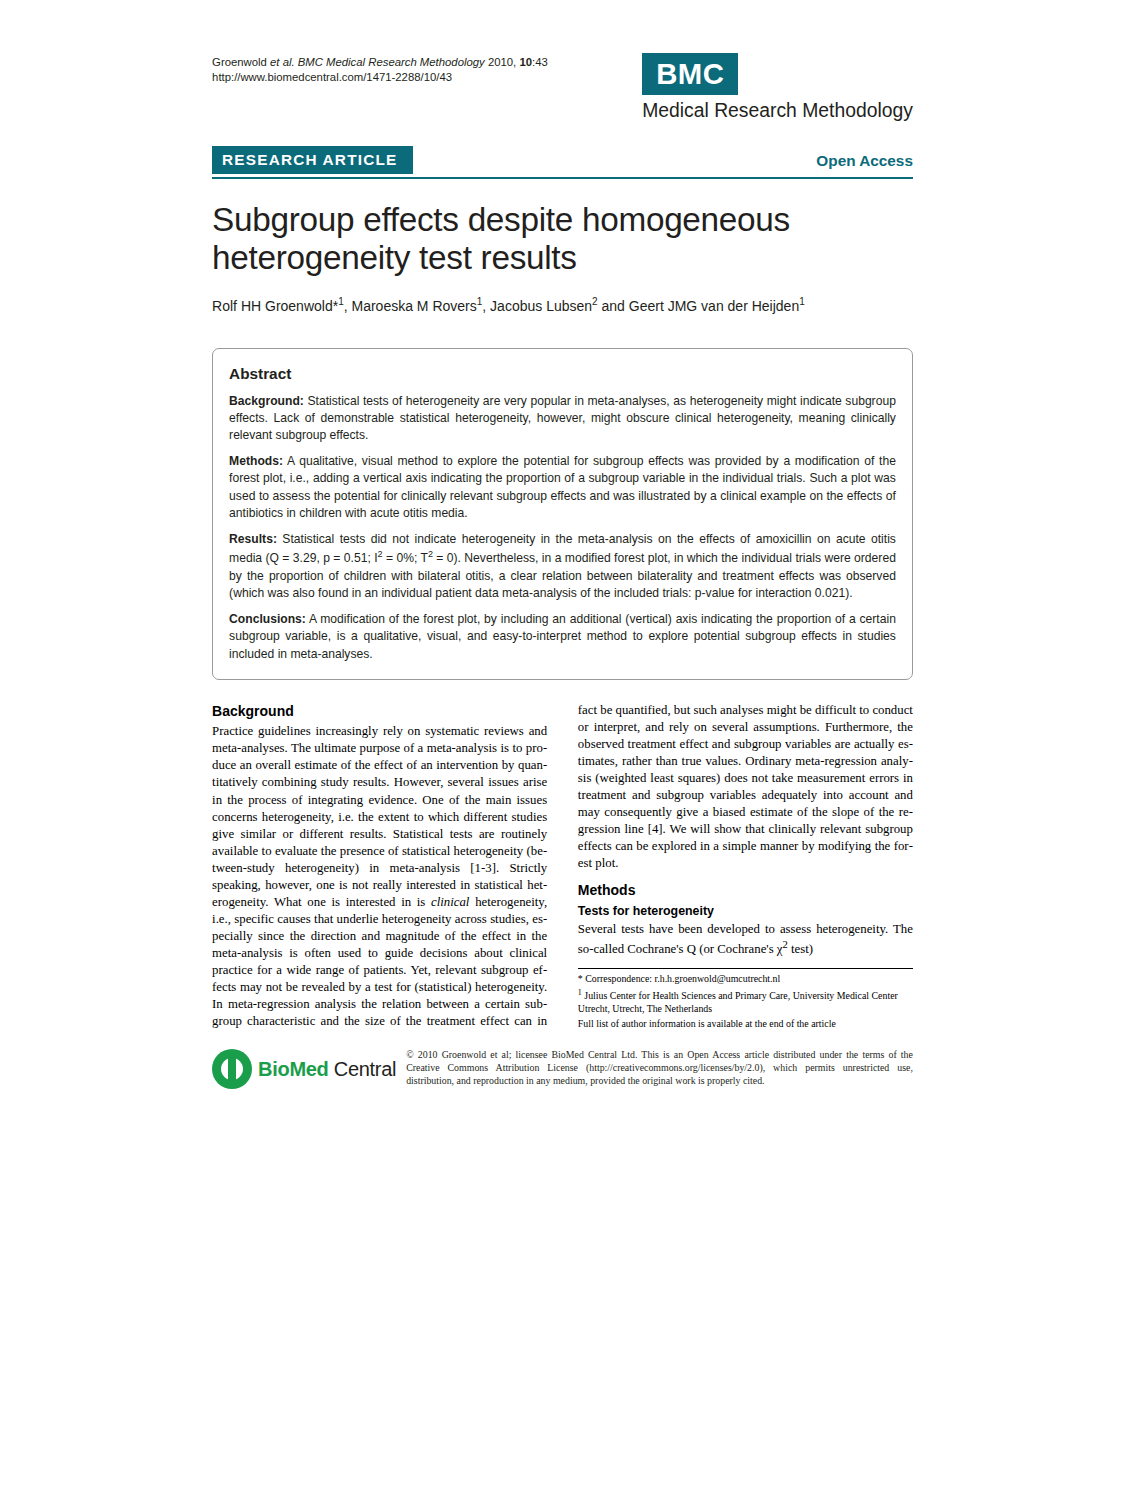Groenwold et al. BMC Medical Research Methodology 2010, 10:43
http://www.biomedcentral.com/1471-2288/10/43
BMC
Medical Research Methodology
Research article
Open Access
Subgroup effects despite homogeneous
heterogeneity test results
Rolf HH Groenwold*1, Maroeska M Rovers1, Jacobus Lubsen2 and Geert JMG van der Heijden1
Abstract
Background: Statistical tests of heterogeneity are very popular in meta-analyses, as heterogeneity might indicate subgroup effects. Lack of demonstrable statistical heterogeneity, however, might obscure clinical heterogeneity, meaning clinically relevant subgroup effects.
Methods: A qualitative, visual method to explore the potential for subgroup effects was provided by a modification of the forest plot, i.e., adding a vertical axis indicating the proportion of a subgroup variable in the individual trials. Such a plot was used to assess the potential for clinically relevant subgroup effects and was illustrated by a clinical example on the effects of antibiotics in children with acute otitis media.
Results: Statistical tests did not indicate heterogeneity in the meta-analysis on the effects of amoxicillin on acute otitis media (Q = 3.29, p = 0.51; I2 = 0%; T2 = 0). Nevertheless, in a modified forest plot, in which the individual trials were ordered by the proportion of children with bilateral otitis, a clear relation between bilaterality and treatment effects was observed (which was also found in an individual patient data meta-analysis of the included trials: p-value for interaction 0.021).
Conclusions: A modification of the forest plot, by including an additional (vertical) axis indicating the proportion of a certain subgroup variable, is a qualitative, visual, and easy-to-interpret method to explore potential subgroup effects in studies included in meta-analyses.
Background
Practice guidelines increasingly rely on systematic reviews and meta-analyses. The ultimate purpose of a meta-analysis is to produce an overall estimate of the effect of an intervention by quantitatively combining study results. However, several issues arise in the process of integrating evidence. One of the main issues concerns heterogeneity, i.e. the extent to which different studies give similar or different results. Statistical tests are routinely available to evaluate the presence of statistical heterogeneity (between-study heterogeneity) in meta-analysis [1-3]. Strictly speaking, however, one is not really interested in statistical heterogeneity. What one is interested in is clinical heterogeneity, i.e., specific causes that underlie heterogeneity across studies, especially since the direction and magnitude of the effect in the meta-analysis is often used to guide decisions about clinical practice for a wide range of patients. Yet, relevant subgroup effects may not be revealed by a test for (statistical) heterogeneity. In meta-regression analysis the relation between a certain subgroup characteristic and the size of the treatment effect can in fact be quantified, but such analyses might be difficult to conduct or interpret, and rely on several assumptions. Furthermore, the observed treatment effect and subgroup variables are actually estimates, rather than true values. Ordinary meta-regression analysis (weighted least squares) does not take measurement errors in treatment and subgroup variables adequately into account and may consequently give a biased estimate of the slope of the regression line [4]. We will show that clinically relevant subgroup effects can be explored in a simple manner by modifying the forest plot.
Methods
Tests for heterogeneity
Several tests have been developed to assess heterogeneity. The so-called Cochrane's Q (or Cochrane's χ2 test)
* Correspondence: r.h.h.groenwold@umcutrecht.nl
1 Julius Center for Health Sciences and Primary Care, University Medical Center Utrecht, Utrecht, The Netherlands
Full list of author information is available at the end of the article
BioMed Central
© 2010 Groenwold et al; licensee BioMed Central Ltd. This is an Open Access article distributed under the terms of the Creative Commons Attribution License (http://creativecommons.org/licenses/by/2.0), which permits unrestricted use, distribution, and reproduction in any medium, provided the original work is properly cited.